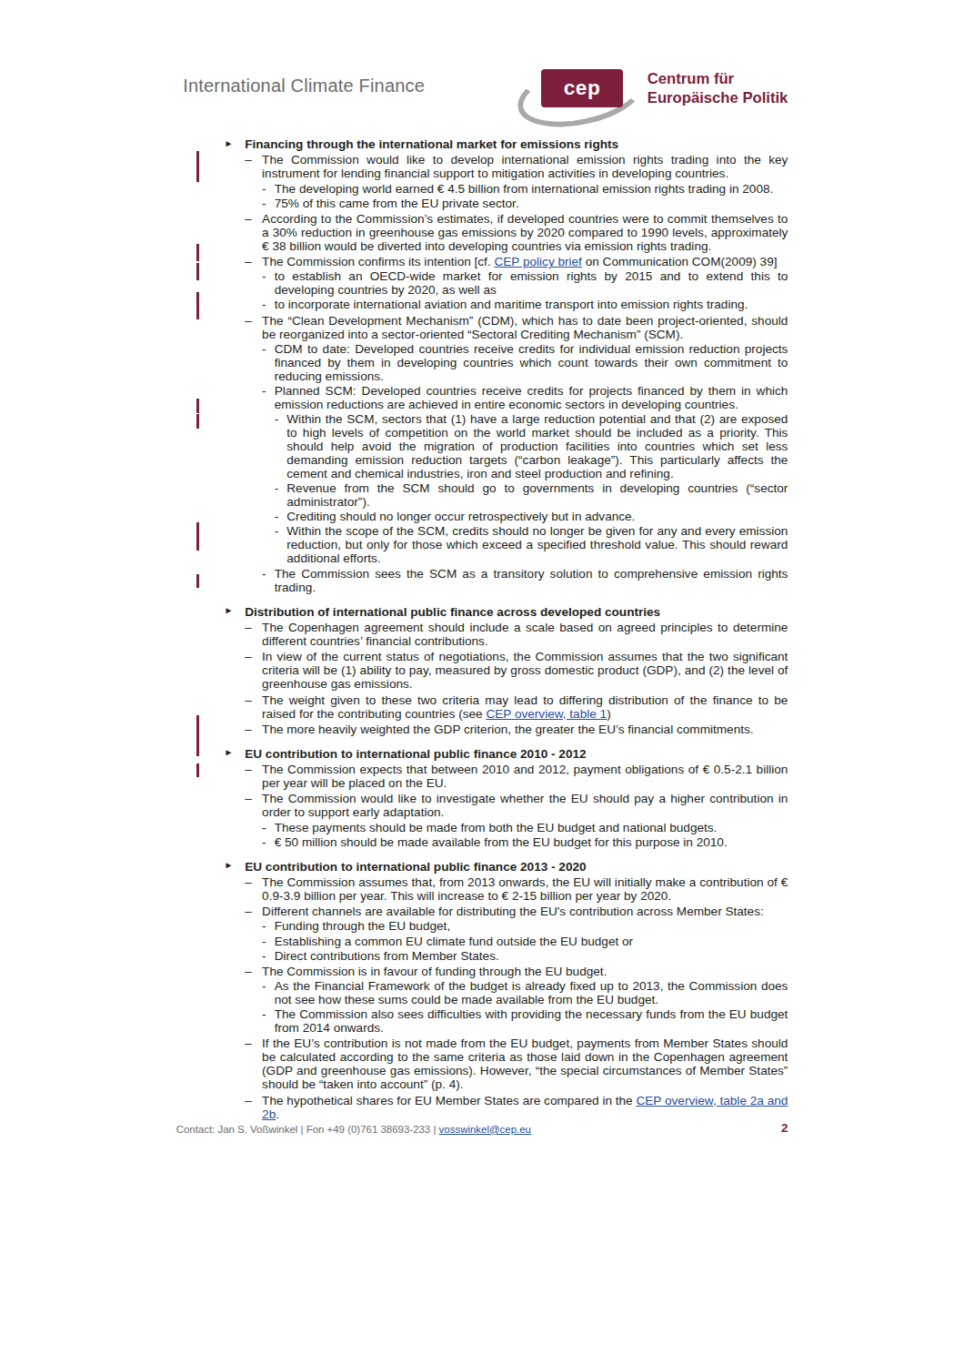International Climate Finance
cep
Centrum für
Europäische Politik
Financing through the international market for emissions rights
The Commission would like to develop international emission rights trading into the key instrument for lending financial support to mitigation activities in developing countries.
The developing world earned € 4.5 billion from international emission rights trading in 2008.
75% of this came from the EU private sector.
According to the Commission’s estimates, if developed countries were to commit themselves to a 30% reduction in greenhouse gas emissions by 2020 compared to 1990 levels, approximately € 38 billion would be diverted into developing countries via emission rights trading.
The Commission confirms its intention [cf. CEP policy brief on Communication COM(2009) 39]
to establish an OECD-wide market for emission rights by 2015 and to extend this to developing countries by 2020, as well as
to incorporate international aviation and maritime transport into emission rights trading.
The “Clean Development Mechanism” (CDM), which has to date been project-oriented, should be reorganized into a sector-oriented “Sectoral Crediting Mechanism” (SCM).
CDM to date: Developed countries receive credits for individual emission reduction projects financed by them in developing countries which count towards their own commitment to reducing emissions.
Planned SCM: Developed countries receive credits for projects financed by them in which emission reductions are achieved in entire economic sectors in developing countries.
Within the SCM, sectors that (1) have a large reduction potential and that (2) are exposed to high levels of competition on the world market should be included as a priority. This should help avoid the migration of production facilities into countries which set less demanding emission reduction targets (“carbon leakage”). This particularly affects the cement and chemical industries, iron and steel production and refining.
Revenue from the SCM should go to governments in developing countries (“sector administrator”).
Crediting should no longer occur retrospectively but in advance.
Within the scope of the SCM, credits should no longer be given for any and every emission reduction, but only for those which exceed a specified threshold value. This should reward additional efforts.
The Commission sees the SCM as a transitory solution to comprehensive emission rights trading.
Distribution of international public finance across developed countries
The Copenhagen agreement should include a scale based on agreed principles to determine different countries’ financial contributions.
In view of the current status of negotiations, the Commission assumes that the two significant criteria will be (1) ability to pay, measured by gross domestic product (GDP), and (2) the level of greenhouse gas emissions.
The weight given to these two criteria may lead to differing distribution of the finance to be raised for the contributing countries (see CEP overview, table 1)
The more heavily weighted the GDP criterion, the greater the EU’s financial commitments.
EU contribution to international public finance 2010 - 2012
The Commission expects that between 2010 and 2012, payment obligations of € 0.5-2.1 billion per year will be placed on the EU.
The Commission would like to investigate whether the EU should pay a higher contribution in order to support early adaptation.
These payments should be made from both the EU budget and national budgets.
€ 50 million should be made available from the EU budget for this purpose in 2010.
EU contribution to international public finance 2013 - 2020
The Commission assumes that, from 2013 onwards, the EU will initially make a contribution of € 0.9-3.9 billion per year. This will increase to € 2-15 billion per year by 2020.
Different channels are available for distributing the EU's contribution across Member States:
Funding through the EU budget,
Establishing a common EU climate fund outside the EU budget or
Direct contributions from Member States.
The Commission is in favour of funding through the EU budget.
As the Financial Framework of the budget is already fixed up to 2013, the Commission does not see how these sums could be made available from the EU budget.
The Commission also sees difficulties with providing the necessary funds from the EU budget from 2014 onwards.
If the EU’s contribution is not made from the EU budget, payments from Member States should be calculated according to the same criteria as those laid down in the Copenhagen agreement (GDP and greenhouse gas emissions). However, “the special circumstances of Member States” should be “taken into account” (p. 4).
The hypothetical shares for EU Member States are compared in the CEP overview, table 2a and 2b.
Contact: Jan S. Voßwinkel | Fon +49 (0)761 38693-233 | vosswinkel@cep.eu
2